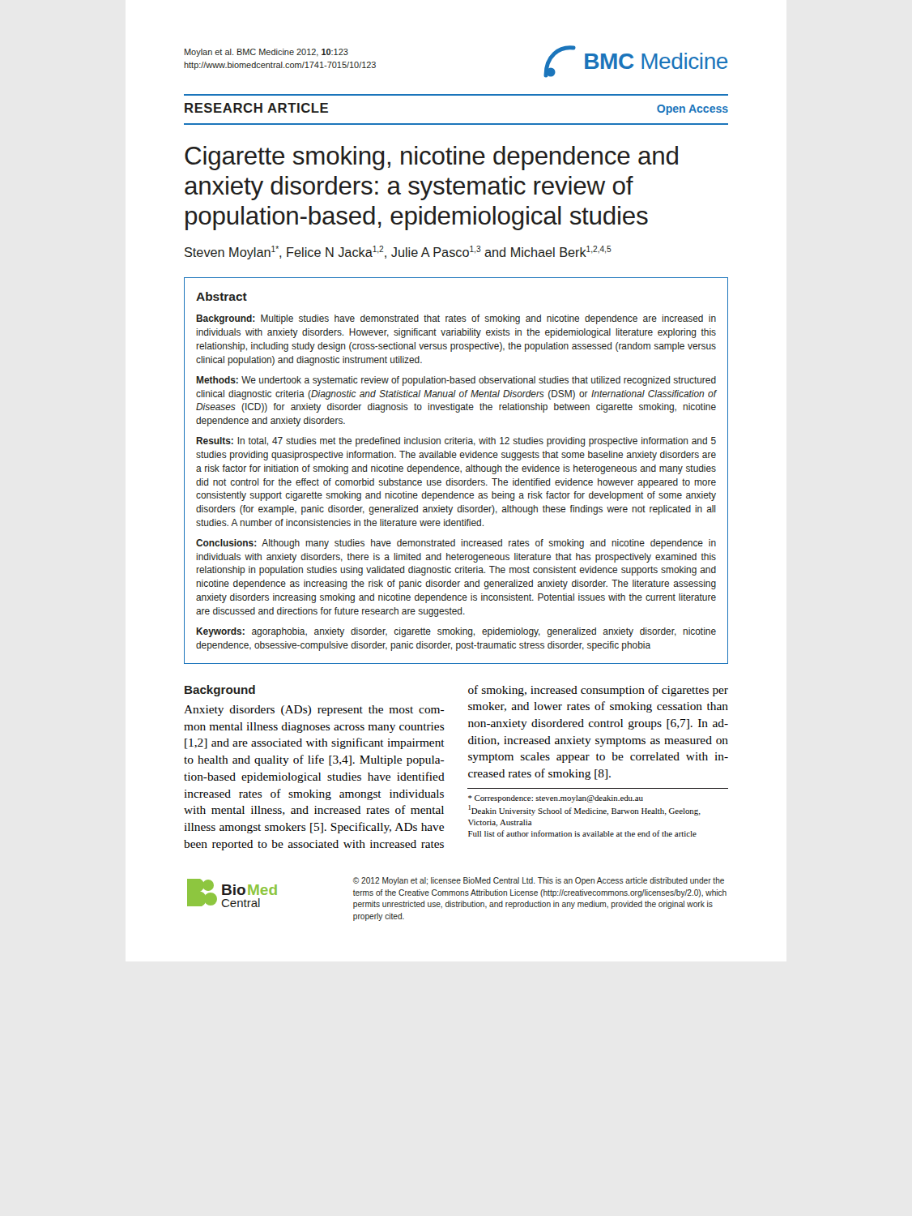Moylan et al. BMC Medicine 2012, 10:123
http://www.biomedcentral.com/1741-7015/10/123
BMC Medicine
RESEARCH ARTICLE
Open Access
Cigarette smoking, nicotine dependence and anxiety disorders: a systematic review of population-based, epidemiological studies
Steven Moylan1*, Felice N Jacka1,2, Julie A Pasco1,3 and Michael Berk1,2,4,5
Abstract
Background: Multiple studies have demonstrated that rates of smoking and nicotine dependence are increased in individuals with anxiety disorders. However, significant variability exists in the epidemiological literature exploring this relationship, including study design (cross-sectional versus prospective), the population assessed (random sample versus clinical population) and diagnostic instrument utilized.
Methods: We undertook a systematic review of population-based observational studies that utilized recognized structured clinical diagnostic criteria (Diagnostic and Statistical Manual of Mental Disorders (DSM) or International Classification of Diseases (ICD)) for anxiety disorder diagnosis to investigate the relationship between cigarette smoking, nicotine dependence and anxiety disorders.
Results: In total, 47 studies met the predefined inclusion criteria, with 12 studies providing prospective information and 5 studies providing quasiprospective information. The available evidence suggests that some baseline anxiety disorders are a risk factor for initiation of smoking and nicotine dependence, although the evidence is heterogeneous and many studies did not control for the effect of comorbid substance use disorders. The identified evidence however appeared to more consistently support cigarette smoking and nicotine dependence as being a risk factor for development of some anxiety disorders (for example, panic disorder, generalized anxiety disorder), although these findings were not replicated in all studies. A number of inconsistencies in the literature were identified.
Conclusions: Although many studies have demonstrated increased rates of smoking and nicotine dependence in individuals with anxiety disorders, there is a limited and heterogeneous literature that has prospectively examined this relationship in population studies using validated diagnostic criteria. The most consistent evidence supports smoking and nicotine dependence as increasing the risk of panic disorder and generalized anxiety disorder. The literature assessing anxiety disorders increasing smoking and nicotine dependence is inconsistent. Potential issues with the current literature are discussed and directions for future research are suggested.
Keywords: agoraphobia, anxiety disorder, cigarette smoking, epidemiology, generalized anxiety disorder, nicotine dependence, obsessive-compulsive disorder, panic disorder, post-traumatic stress disorder, specific phobia
Background
Anxiety disorders (ADs) represent the most common mental illness diagnoses across many countries [1,2] and are associated with significant impairment to health and quality of life [3,4]. Multiple population-based epidemiological studies have identified increased rates of smoking amongst individuals with mental illness, and increased rates of mental illness amongst smokers [5]. Specifically, ADs have been reported to be associated with increased rates of smoking, increased consumption of cigarettes per smoker, and lower rates of smoking cessation than non-anxiety disordered control groups [6,7]. In addition, increased anxiety symptoms as measured on symptom scales appear to be correlated with increased rates of smoking [8].
* Correspondence: steven.moylan@deakin.edu.au
1Deakin University School of Medicine, Barwon Health, Geelong, Victoria, Australia
Full list of author information is available at the end of the article
Bio Med Central
© 2012 Moylan et al; licensee BioMed Central Ltd. This is an Open Access article distributed under the terms of the Creative Commons Attribution License (http://creativecommons.org/licenses/by/2.0), which permits unrestricted use, distribution, and reproduction in any medium, provided the original work is properly cited.